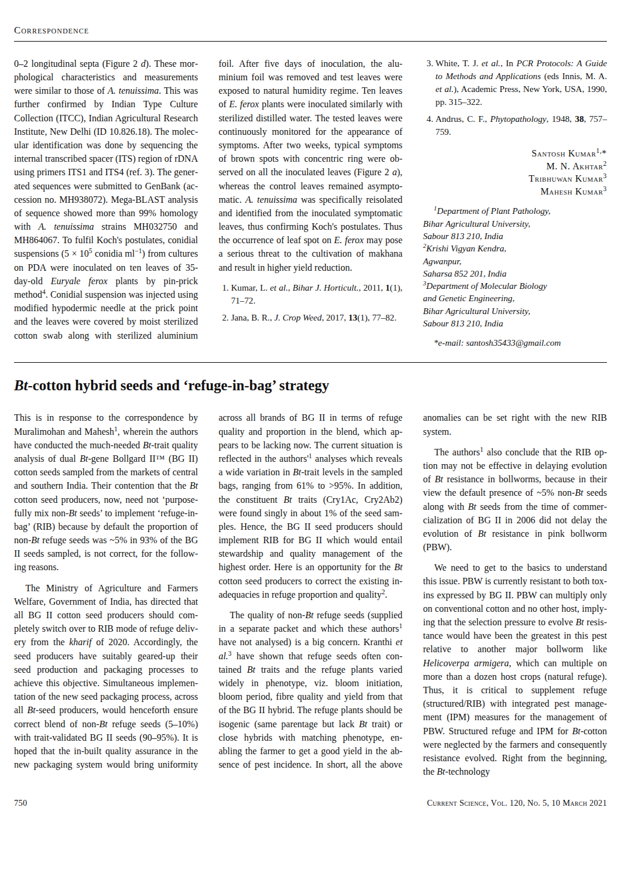Correspondence
0–2 longitudinal septa (Figure 2 d). These morphological characteristics and measurements were similar to those of A. tenuissima. This was further confirmed by Indian Type Culture Collection (ITCC), Indian Agricultural Research Institute, New Delhi (ID 10.826.18). The molecular identification was done by sequencing the internal transcribed spacer (ITS) region of rDNA using primers ITS1 and ITS4 (ref. 3). The generated sequences were submitted to GenBank (accession no. MH938072). Mega-BLAST analysis of sequence showed more than 99% homology with A. tenuissima strains MH032750 and MH864067. To fulfil Koch's postulates, conidial suspensions (5 × 105 conidia ml−1) from cultures on PDA were inoculated on ten leaves of 35-day-old Euryale ferox plants by pin-prick method4. Conidial suspension was injected using modified hypodermic needle at the prick point and the leaves were covered by moist sterilized cotton swab along with sterilized aluminium foil. After five days of inoculation, the aluminium foil was removed and test leaves were exposed to natural humidity regime. Ten leaves of E. ferox plants were inoculated similarly with sterilized distilled water. The tested leaves were continuously monitored for the appearance of symptoms. After two weeks, typical symptoms of brown spots with concentric ring were observed on all the inoculated leaves (Figure 2 a), whereas the control leaves remained asymptomatic. A. tenuissima was specifically reisolated and identified from the inoculated symptomatic leaves, thus confirming Koch's postulates. Thus the occurrence of leaf spot on E. ferox may pose a serious threat to the cultivation of makhana and result in higher yield reduction.
Kumar, L. et al., Bihar J. Horticult., 2011, 1(1), 71–72.
Jana, B. R., J. Crop Weed, 2017, 13(1), 77–82.
White, T. J. et al., In PCR Protocols: A Guide to Methods and Applications (eds Innis, M. A. et al.), Academic Press, New York, USA, 1990, pp. 315–322.
Andrus, C. F., Phytopathology, 1948, 38, 757–759.
Santosh Kumar1,*
M. N. Akhtar2
Tribhuwan Kumar3
Mahesh Kumar3
1Department of Plant Pathology,
Bihar Agricultural University,
Sabour 813 210, India
2Krishi Vigyan Kendra,
Agwanpur,
Saharsa 852 201, India
3Department of Molecular Biology
and Genetic Engineering,
Bihar Agricultural University,
Sabour 813 210, India
*e-mail: santosh35433@gmail.com
Bt-cotton hybrid seeds and ‘refuge-in-bag’ strategy
This is in response to the correspondence by Muralimohan and Mahesh1, wherein the authors have conducted the much-needed Bt-trait quality analysis of dual Bt-gene Bollgard II™ (BG II) cotton seeds sampled from the markets of central and southern India. Their contention that the Bt cotton seed producers, now, need not ‘purposefully mix non-Bt seeds’ to implement ‘refuge-in-bag’ (RIB) because by default the proportion of non-Bt refuge seeds was ~5% in 93% of the BG II seeds sampled, is not correct, for the following reasons.
The Ministry of Agriculture and Farmers Welfare, Government of India, has directed that all BG II cotton seed producers should completely switch over to RIB mode of refuge delivery from the kharif of 2020. Accordingly, the seed producers have suitably geared-up their seed production and packaging processes to achieve this objective. Simultaneous implementation of the new seed packaging process, across all Bt-seed producers, would henceforth ensure correct blend of non-Bt refuge seeds (5–10%) with trait-validated BG II seeds (90–95%). It is hoped that the in-built quality assurance in the new packaging system would bring uniformity across all brands of BG II in terms of refuge quality and proportion in the blend, which appears to be lacking now. The current situation is reflected in the authors'1 analyses which reveals a wide variation in Bt-trait levels in the sampled bags, ranging from 61% to >95%. In addition, the constituent Bt traits (Cry1Ac, Cry2Ab2) were found singly in about 1% of the seed samples. Hence, the BG II seed producers should implement RIB for BG II which would entail stewardship and quality management of the highest order. Here is an opportunity for the Bt cotton seed producers to correct the existing inadequacies in refuge proportion and quality2.
The quality of non-Bt refuge seeds (supplied in a separate packet and which these authors1 have not analysed) is a big concern. Kranthi et al.3 have shown that refuge seeds often contained Bt traits and the refuge plants varied widely in phenotype, viz. bloom initiation, bloom period, fibre quality and yield from that of the BG II hybrid. The refuge plants should be isogenic (same parentage but lack Bt trait) or close hybrids with matching phenotype, enabling the farmer to get a good yield in the absence of pest incidence. In short, all the above anomalies can be set right with the new RIB system.
The authors1 also conclude that the RIB option may not be effective in delaying evolution of Bt resistance in bollworms, because in their view the default presence of ~5% non-Bt seeds along with Bt seeds from the time of commercialization of BG II in 2006 did not delay the evolution of Bt resistance in pink bollworm (PBW).
We need to get to the basics to understand this issue. PBW is currently resistant to both toxins expressed by BG II. PBW can multiply only on conventional cotton and no other host, implying that the selection pressure to evolve Bt resistance would have been the greatest in this pest relative to another major bollworm like Helicoverpa armigera, which can multiple on more than a dozen host crops (natural refuge). Thus, it is critical to supplement refuge (structured/RIB) with integrated pest management (IPM) measures for the management of PBW. Structured refuge and IPM for Bt-cotton were neglected by the farmers and consequently resistance evolved. Right from the beginning, the Bt-technology
750 Current Science, Vol. 120, No. 5, 10 March 2021